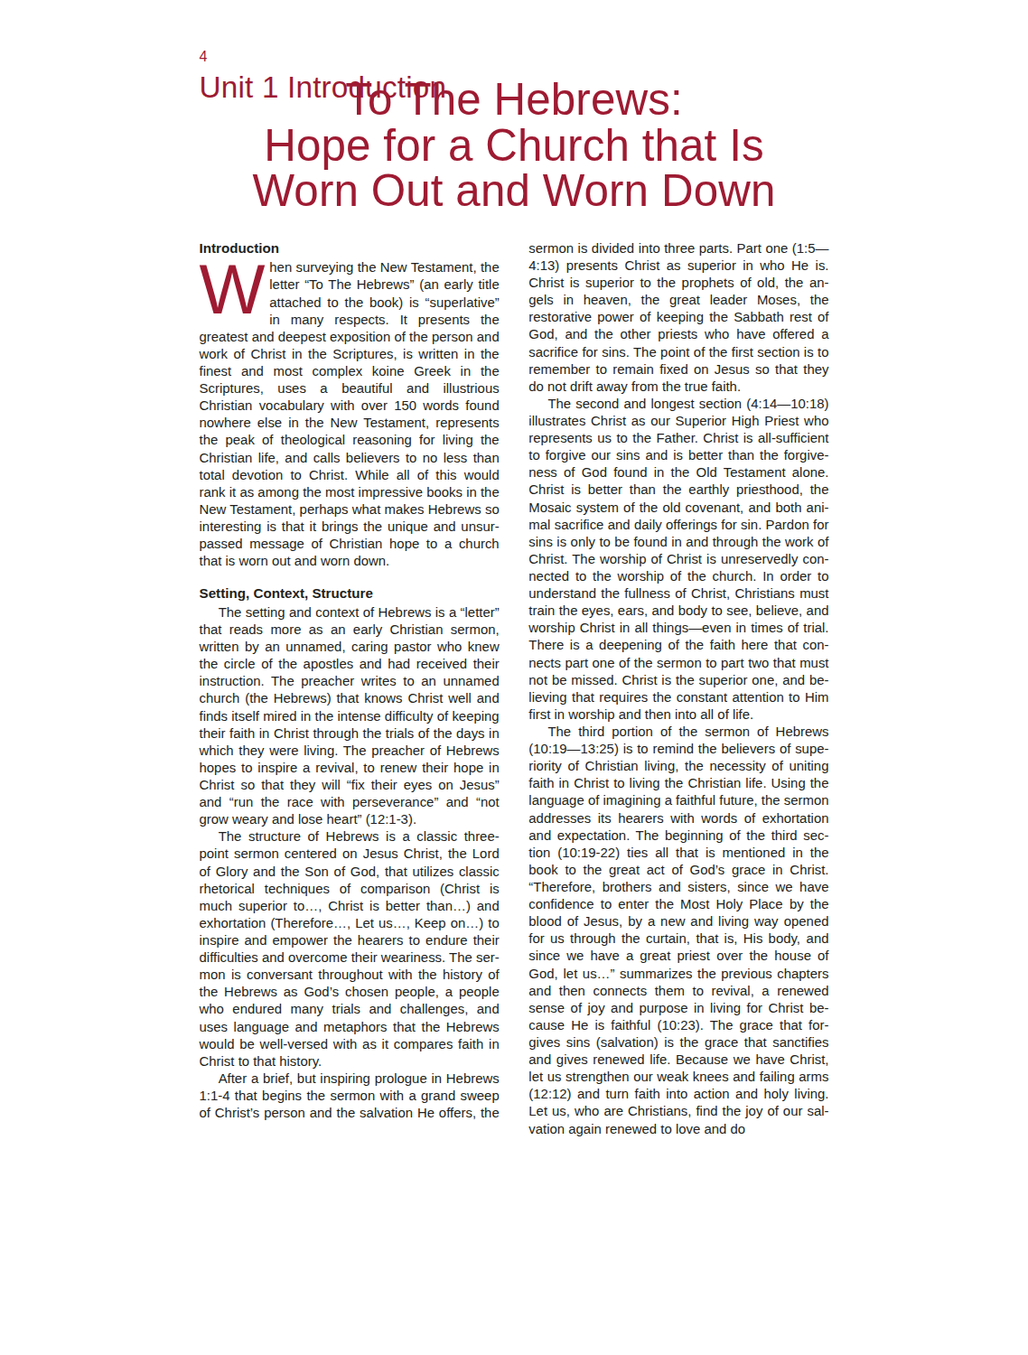4
Unit 1 Introduction
To The Hebrews:
Hope for a Church that Is
Worn Out and Worn Down
Introduction
When surveying the New Testament, the letter “To The Hebrews” (an early title attached to the book) is “superlative” in many respects. It presents the greatest and deepest exposition of the person and work of Christ in the Scriptures, is written in the finest and most complex koine Greek in the Scriptures, uses a beautiful and illustrious Christian vocabulary with over 150 words found nowhere else in the New Testament, represents the peak of theological reasoning for living the Christian life, and calls believers to no less than total devotion to Christ. While all of this would rank it as among the most impressive books in the New Testament, perhaps what makes Hebrews so interesting is that it brings the unique and unsurpassed message of Christian hope to a church that is worn out and worn down.
Setting, Context, Structure
The setting and context of Hebrews is a “letter” that reads more as an early Christian sermon, written by an unnamed, caring pastor who knew the circle of the apostles and had received their instruction. The preacher writes to an unnamed church (the Hebrews) that knows Christ well and finds itself mired in the intense difficulty of keeping their faith in Christ through the trials of the days in which they were living. The preacher of Hebrews hopes to inspire a revival, to renew their hope in Christ so that they will “fix their eyes on Jesus” and “run the race with perseverance” and “not grow weary and lose heart” (12:1-3).
The structure of Hebrews is a classic three-point sermon centered on Jesus Christ, the Lord of Glory and the Son of God, that utilizes classic rhetorical techniques of comparison (Christ is much superior to…, Christ is better than…) and exhortation (Therefore…, Let us…, Keep on…) to inspire and empower the hearers to endure their difficulties and overcome their weariness. The sermon is conversant throughout with the history of the Hebrews as God’s chosen people, a people who endured many trials and challenges, and uses language and metaphors that the Hebrews would be well-versed with as it compares faith in Christ to that history.
After a brief, but inspiring prologue in Hebrews 1:1-4 that begins the sermon with a grand sweep of Christ’s person and the salvation He offers, the sermon is divided into three parts. Part one (1:5—4:13) presents Christ as superior in who He is. Christ is superior to the prophets of old, the angels in heaven, the great leader Moses, the restorative power of keeping the Sabbath rest of God, and the other priests who have offered a sacrifice for sins. The point of the first section is to remember to remain fixed on Jesus so that they do not drift away from the true faith.
The second and longest section (4:14—10:18) illustrates Christ as our Superior High Priest who represents us to the Father. Christ is all-sufficient to forgive our sins and is better than the forgiveness of God found in the Old Testament alone. Christ is better than the earthly priesthood, the Mosaic system of the old covenant, and both animal sacrifice and daily offerings for sin. Pardon for sins is only to be found in and through the work of Christ. The worship of Christ is unreservedly connected to the worship of the church. In order to understand the fullness of Christ, Christians must train the eyes, ears, and body to see, believe, and worship Christ in all things—even in times of trial. There is a deepening of the faith here that connects part one of the sermon to part two that must not be missed. Christ is the superior one, and believing that requires the constant attention to Him first in worship and then into all of life.
The third portion of the sermon of Hebrews (10:19—13:25) is to remind the believers of superiority of Christian living, the necessity of uniting faith in Christ to living the Christian life. Using the language of imagining a faithful future, the sermon addresses its hearers with words of exhortation and expectation. The beginning of the third section (10:19-22) ties all that is mentioned in the book to the great act of God’s grace in Christ. “Therefore, brothers and sisters, since we have confidence to enter the Most Holy Place by the blood of Jesus, by a new and living way opened for us through the curtain, that is, His body, and since we have a great priest over the house of God, let us…” summarizes the previous chapters and then connects them to revival, a renewed sense of joy and purpose in living for Christ because He is faithful (10:23). The grace that forgives sins (salvation) is the grace that sanctifies and gives renewed life. Because we have Christ, let us strengthen our weak knees and failing arms (12:12) and turn faith into action and holy living. Let us, who are Christians, find the joy of our salvation again renewed to love and do